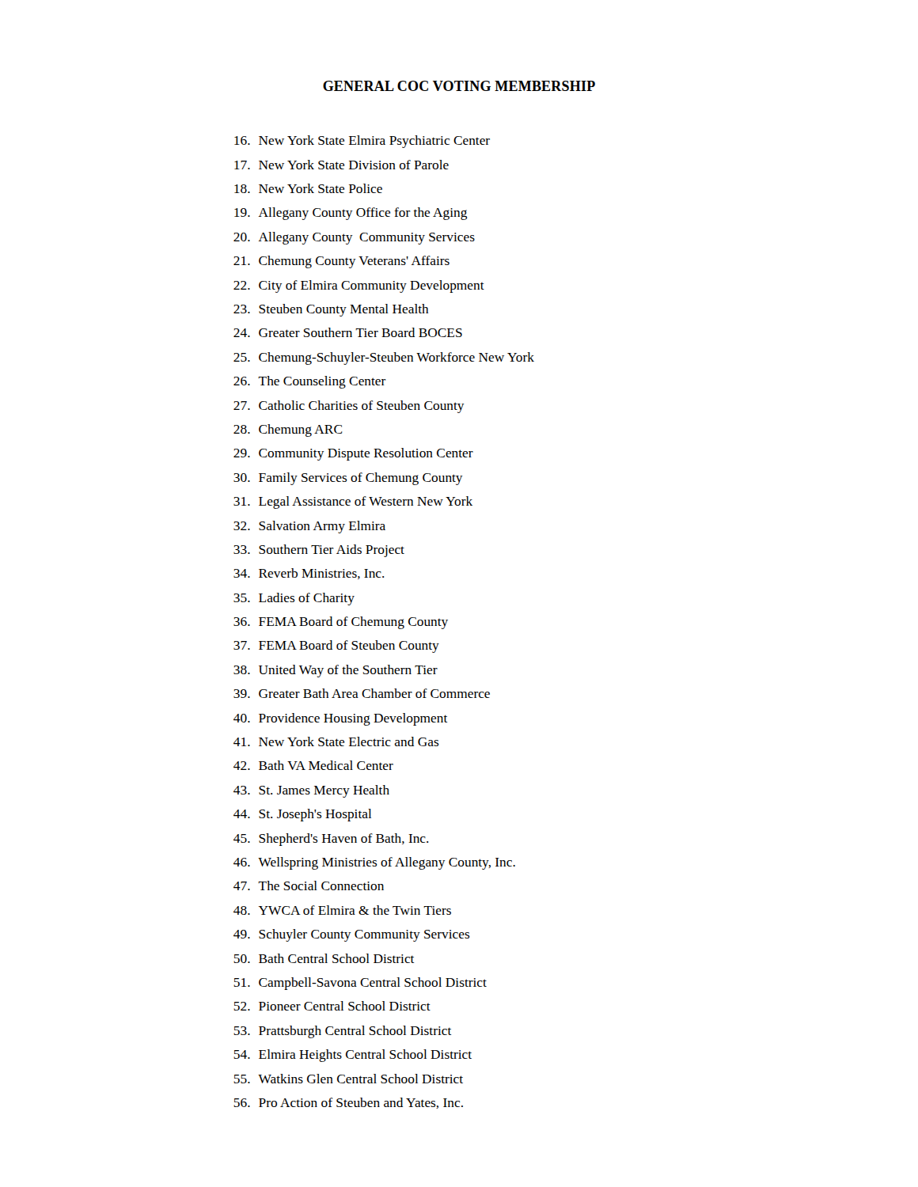GENERAL COC VOTING MEMBERSHIP
New York State Elmira Psychiatric Center
New York State Division of Parole
New York State Police
Allegany County Office for the Aging
Allegany County Community Services
Chemung County Veterans' Affairs
City of Elmira Community Development
Steuben County Mental Health
Greater Southern Tier Board BOCES
Chemung-Schuyler-Steuben Workforce New York
The Counseling Center
Catholic Charities of Steuben County
Chemung ARC
Community Dispute Resolution Center
Family Services of Chemung County
Legal Assistance of Western New York
Salvation Army Elmira
Southern Tier Aids Project
Reverb Ministries, Inc.
Ladies of Charity
FEMA Board of Chemung County
FEMA Board of Steuben County
United Way of the Southern Tier
Greater Bath Area Chamber of Commerce
Providence Housing Development
New York State Electric and Gas
Bath VA Medical Center
St. James Mercy Health
St. Joseph's Hospital
Shepherd's Haven of Bath, Inc.
Wellspring Ministries of Allegany County, Inc.
The Social Connection
YWCA of Elmira & the Twin Tiers
Schuyler County Community Services
Bath Central School District
Campbell-Savona Central School District
Pioneer Central School District
Prattsburgh Central School District
Elmira Heights Central School District
Watkins Glen Central School District
Pro Action of Steuben and Yates, Inc.